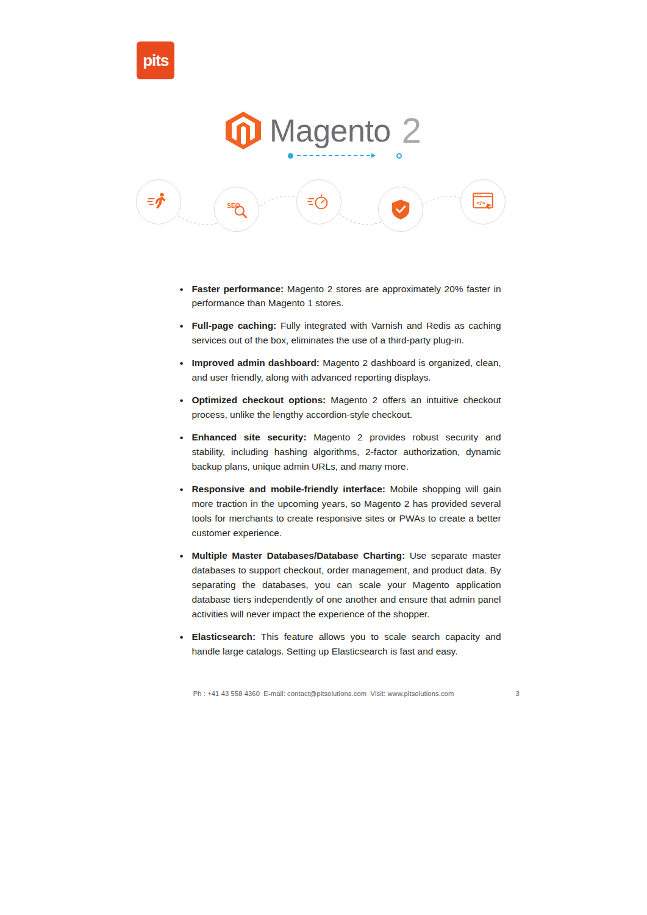pits
Magento
2
SEO
</>
Faster performance: Magento 2 stores are approximately 20% faster in performance than Magento 1 stores.
Full-page caching: Fully integrated with Varnish and Redis as caching services out of the box, eliminates the use of a third-party plug-in.
Improved admin dashboard: Magento 2 dashboard is organized, clean, and user friendly, along with advanced reporting displays.
Optimized checkout options: Magento 2 offers an intuitive checkout process, unlike the lengthy accordion-style checkout.
Enhanced site security: Magento 2 provides robust security and stability, including hashing algorithms, 2-factor authorization, dynamic backup plans, unique admin URLs, and many more.
Responsive and mobile-friendly interface: Mobile shopping will gain more traction in the upcoming years, so Magento 2 has provided several tools for merchants to create responsive sites or PWAs to create a better customer experience.
Multiple Master Databases/Database Charting: Use separate master databases to support checkout, order management, and product data. By separating the databases, you can scale your Magento application database tiers independently of one another and ensure that admin panel activities will never impact the experience of the shopper.
Elasticsearch: This feature allows you to scale search capacity and handle large catalogs. Setting up Elasticsearch is fast and easy.
Ph : +41 43 558 4360 E-mail: contact@pitsolutions.com Visit: www.pitsolutions.com
3